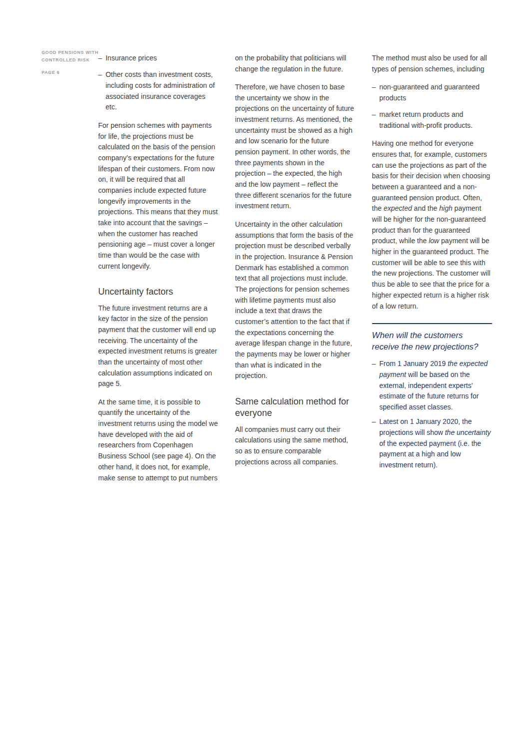Good pensions with
controlled risk Page 6
Insurance prices
Other costs than investment costs, including costs for administration of associated insurance coverages etc.
For pension schemes with payments for life, the projections must be calculated on the basis of the pension company’s expectations for the future lifespan of their customers. From now on, it will be required that all companies include expected future longevify improvements in the projections. This means that they must take into account that the savings – when the customer has reached pensioning age – must cover a longer time than would be the case with current longevify.
Uncertainty factors
The future investment returns are a key factor in the size of the pension payment that the customer will end up receiving. The uncertainty of the expected investment returns is greater than the uncertainty of most other calculation assumptions indicated on page 5.
At the same time, it is possible to quantify the uncertainty of the investment returns using the model we have developed with the aid of researchers from Copenhagen Business School (see page 4). On the other hand, it does not, for example, make sense to attempt to put numbers on the probability that politicians will change the regulation in the future.
Therefore, we have chosen to base the uncertainty we show in the projections on the uncertainty of future investment returns. As mentioned, the uncertainty must be showed as a high and low scenario for the future pension payment. In other words, the three payments shown in the projection – the expected, the high and the low payment – reflect the three different scenarios for the future investment return.
Uncertainty in the other calculation assumptions that form the basis of the projection must be described verbally in the projection. Insurance & Pension Denmark has established a common text that all projections must include. The projections for pension schemes with lifetime payments must also include a text that draws the customer’s attention to the fact that if the expectations concerning the average lifespan change in the future, the payments may be lower or higher than what is indicated in the projection.
Same calculation method for everyone
All companies must carry out their calculations using the same method, so as to ensure comparable projections across all companies.
The method must also be used for all types of pension schemes, including
non-guaranteed and guaranteed products
market return products and traditional with-profit products.
Having one method for everyone ensures that, for example, customers can use the projections as part of the basis for their decision when choosing between a guaranteed and a non-guaranteed pension product. Often, the expected and the high payment will be higher for the non-guaranteed product than for the guaranteed product, while the low payment will be higher in the guaranteed product. The customer will be able to see this with the new projections. The customer will thus be able to see that the price for a higher expected return is a higher risk of a low return.
When will the customers receive the new projections?
From 1 January 2019 the expected payment will be based on the external, independent experts' estimate of the future returns for specified asset classes.
Latest on 1 January 2020, the projections will show the uncertainty of the expected payment (i.e. the payment at a high and low investment return).